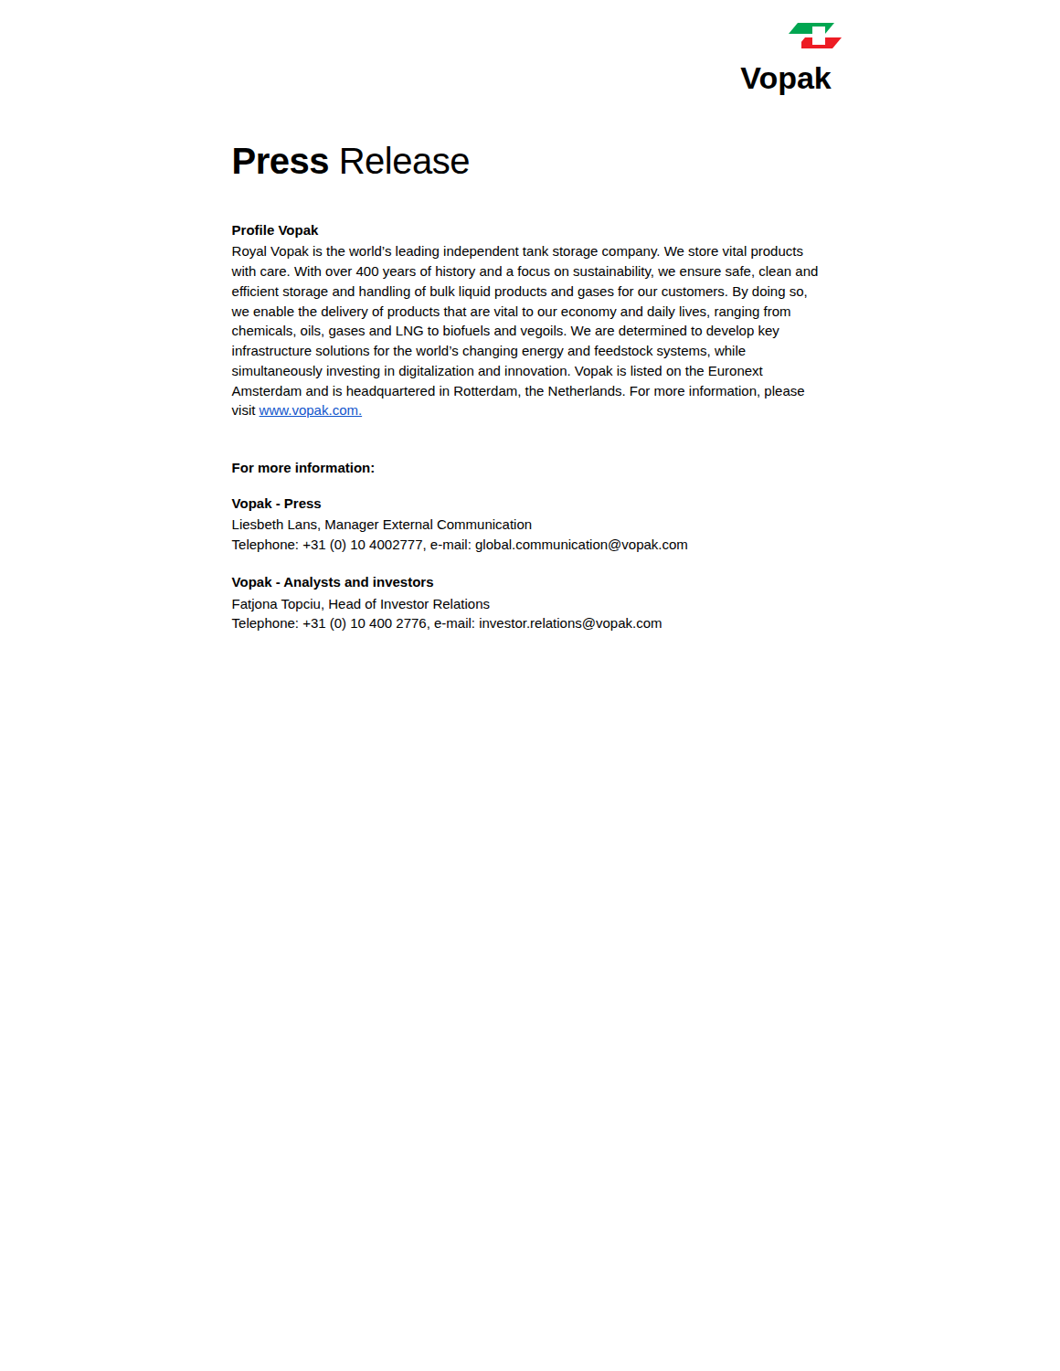Vopak
Press Release
Profile Vopak
Royal Vopak is the world’s leading independent tank storage company. We store vital products with care. With over 400 years of history and a focus on sustainability, we ensure safe, clean and efficient storage and handling of bulk liquid products and gases for our customers. By doing so, we enable the delivery of products that are vital to our economy and daily lives, ranging from chemicals, oils, gases and LNG to biofuels and vegoils. We are determined to develop key infrastructure solutions for the world’s changing energy and feedstock systems, while simultaneously investing in digitalization and innovation. Vopak is listed on the Euronext Amsterdam and is headquartered in Rotterdam, the Netherlands. For more information, please visit www.vopak.com.
For more information:
Vopak - Press
Liesbeth Lans, Manager External Communication
Telephone: +31 (0) 10 4002777, e-mail: global.communication@vopak.com
Vopak - Analysts and investors
Fatjona Topciu, Head of Investor Relations
Telephone: +31 (0) 10 400 2776, e-mail: investor.relations@vopak.com